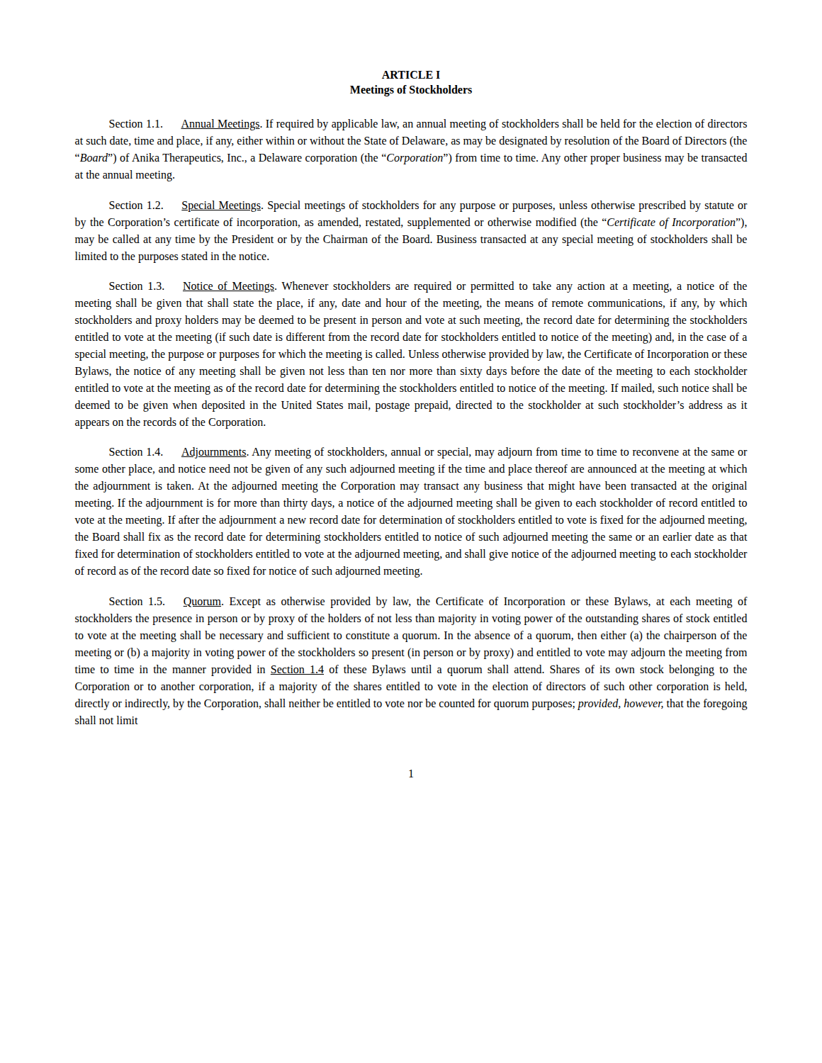ARTICLE I Meetings of Stockholders
Section 1.1. Annual Meetings. If required by applicable law, an annual meeting of stockholders shall be held for the election of directors at such date, time and place, if any, either within or without the State of Delaware, as may be designated by resolution of the Board of Directors (the “Board”) of Anika Therapeutics, Inc., a Delaware corporation (the “Corporation”) from time to time. Any other proper business may be transacted at the annual meeting.
Section 1.2. Special Meetings. Special meetings of stockholders for any purpose or purposes, unless otherwise prescribed by statute or by the Corporation’s certificate of incorporation, as amended, restated, supplemented or otherwise modified (the “Certificate of Incorporation”), may be called at any time by the President or by the Chairman of the Board. Business transacted at any special meeting of stockholders shall be limited to the purposes stated in the notice.
Section 1.3. Notice of Meetings. Whenever stockholders are required or permitted to take any action at a meeting, a notice of the meeting shall be given that shall state the place, if any, date and hour of the meeting, the means of remote communications, if any, by which stockholders and proxy holders may be deemed to be present in person and vote at such meeting, the record date for determining the stockholders entitled to vote at the meeting (if such date is different from the record date for stockholders entitled to notice of the meeting) and, in the case of a special meeting, the purpose or purposes for which the meeting is called. Unless otherwise provided by law, the Certificate of Incorporation or these Bylaws, the notice of any meeting shall be given not less than ten nor more than sixty days before the date of the meeting to each stockholder entitled to vote at the meeting as of the record date for determining the stockholders entitled to notice of the meeting. If mailed, such notice shall be deemed to be given when deposited in the United States mail, postage prepaid, directed to the stockholder at such stockholder’s address as it appears on the records of the Corporation.
Section 1.4. Adjournments. Any meeting of stockholders, annual or special, may adjourn from time to time to reconvene at the same or some other place, and notice need not be given of any such adjourned meeting if the time and place thereof are announced at the meeting at which the adjournment is taken. At the adjourned meeting the Corporation may transact any business that might have been transacted at the original meeting. If the adjournment is for more than thirty days, a notice of the adjourned meeting shall be given to each stockholder of record entitled to vote at the meeting. If after the adjournment a new record date for determination of stockholders entitled to vote is fixed for the adjourned meeting, the Board shall fix as the record date for determining stockholders entitled to notice of such adjourned meeting the same or an earlier date as that fixed for determination of stockholders entitled to vote at the adjourned meeting, and shall give notice of the adjourned meeting to each stockholder of record as of the record date so fixed for notice of such adjourned meeting.
Section 1.5. Quorum. Except as otherwise provided by law, the Certificate of Incorporation or these Bylaws, at each meeting of stockholders the presence in person or by proxy of the holders of not less than majority in voting power of the outstanding shares of stock entitled to vote at the meeting shall be necessary and sufficient to constitute a quorum. In the absence of a quorum, then either (a) the chairperson of the meeting or (b) a majority in voting power of the stockholders so present (in person or by proxy) and entitled to vote may adjourn the meeting from time to time in the manner provided in Section 1.4 of these Bylaws until a quorum shall attend. Shares of its own stock belonging to the Corporation or to another corporation, if a majority of the shares entitled to vote in the election of directors of such other corporation is held, directly or indirectly, by the Corporation, shall neither be entitled to vote nor be counted for quorum purposes; provided, however, that the foregoing shall not limit
1